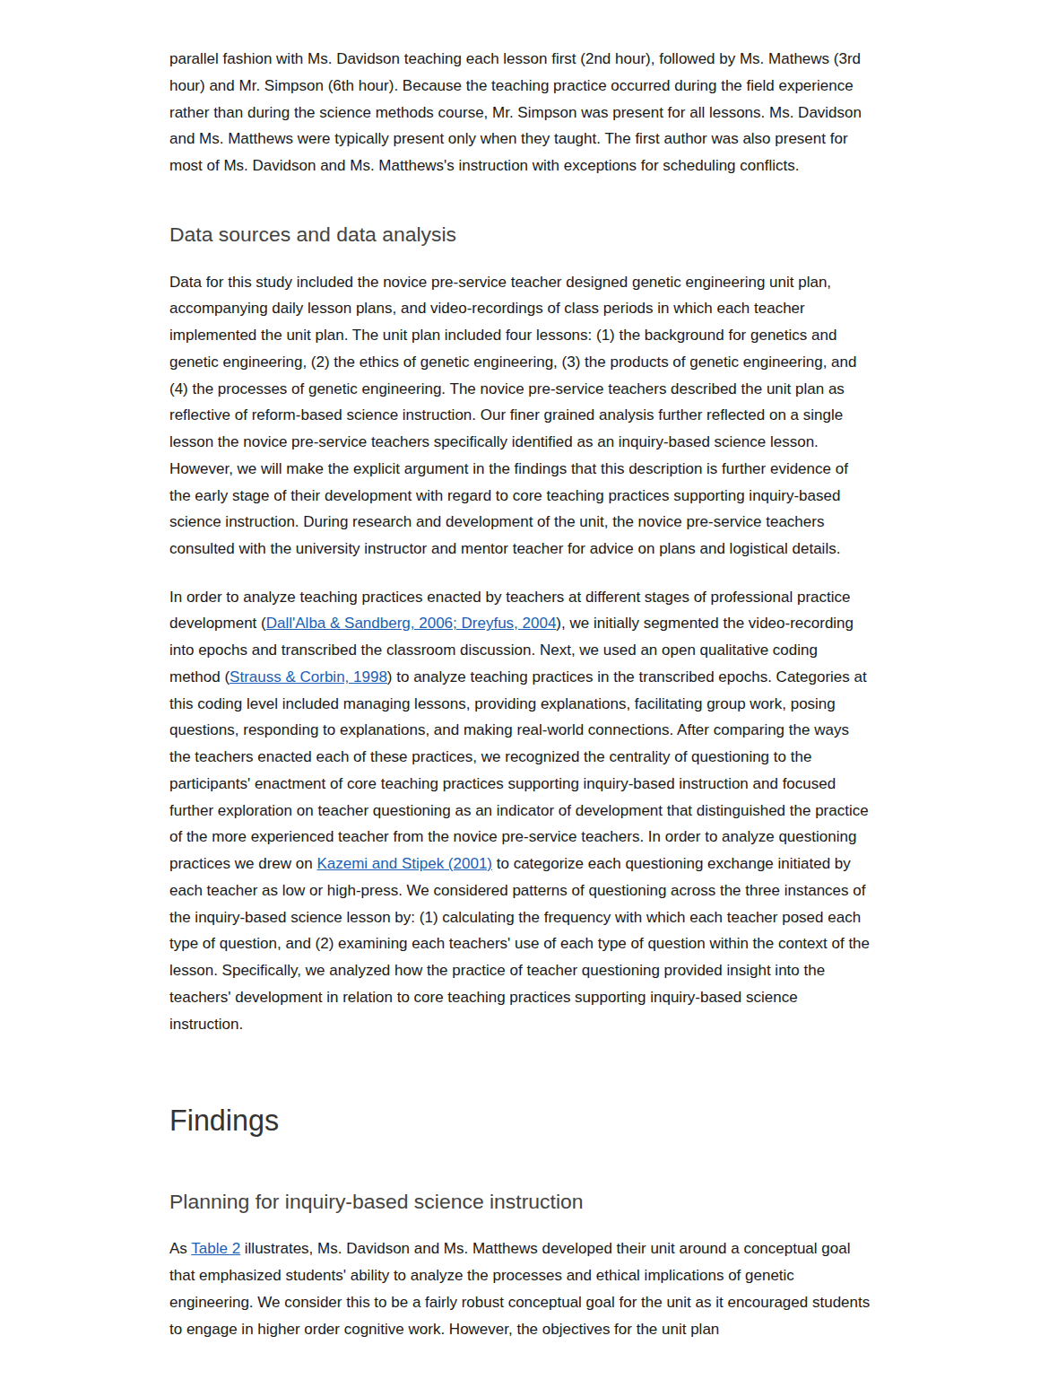parallel fashion with Ms. Davidson teaching each lesson first (2nd hour), followed by Ms. Mathews (3rd hour) and Mr. Simpson (6th hour). Because the teaching practice occurred during the field experience rather than during the science methods course, Mr. Simpson was present for all lessons. Ms. Davidson and Ms. Matthews were typically present only when they taught. The first author was also present for most of Ms. Davidson and Ms. Matthews's instruction with exceptions for scheduling conflicts.
Data sources and data analysis
Data for this study included the novice pre-service teacher designed genetic engineering unit plan, accompanying daily lesson plans, and video-recordings of class periods in which each teacher implemented the unit plan. The unit plan included four lessons: (1) the background for genetics and genetic engineering, (2) the ethics of genetic engineering, (3) the products of genetic engineering, and (4) the processes of genetic engineering. The novice pre-service teachers described the unit plan as reflective of reform-based science instruction. Our finer grained analysis further reflected on a single lesson the novice pre-service teachers specifically identified as an inquiry-based science lesson. However, we will make the explicit argument in the findings that this description is further evidence of the early stage of their development with regard to core teaching practices supporting inquiry-based science instruction. During research and development of the unit, the novice pre-service teachers consulted with the university instructor and mentor teacher for advice on plans and logistical details.
In order to analyze teaching practices enacted by teachers at different stages of professional practice development (Dall'Alba & Sandberg, 2006; Dreyfus, 2004), we initially segmented the video-recording into epochs and transcribed the classroom discussion. Next, we used an open qualitative coding method (Strauss & Corbin, 1998) to analyze teaching practices in the transcribed epochs. Categories at this coding level included managing lessons, providing explanations, facilitating group work, posing questions, responding to explanations, and making real-world connections. After comparing the ways the teachers enacted each of these practices, we recognized the centrality of questioning to the participants' enactment of core teaching practices supporting inquiry-based instruction and focused further exploration on teacher questioning as an indicator of development that distinguished the practice of the more experienced teacher from the novice pre-service teachers. In order to analyze questioning practices we drew on Kazemi and Stipek (2001) to categorize each questioning exchange initiated by each teacher as low or high-press. We considered patterns of questioning across the three instances of the inquiry-based science lesson by: (1) calculating the frequency with which each teacher posed each type of question, and (2) examining each teachers' use of each type of question within the context of the lesson. Specifically, we analyzed how the practice of teacher questioning provided insight into the teachers' development in relation to core teaching practices supporting inquiry-based science instruction.
Findings
Planning for inquiry-based science instruction
As Table 2 illustrates, Ms. Davidson and Ms. Matthews developed their unit around a conceptual goal that emphasized students' ability to analyze the processes and ethical implications of genetic engineering. We consider this to be a fairly robust conceptual goal for the unit as it encouraged students to engage in higher order cognitive work. However, the objectives for the unit plan